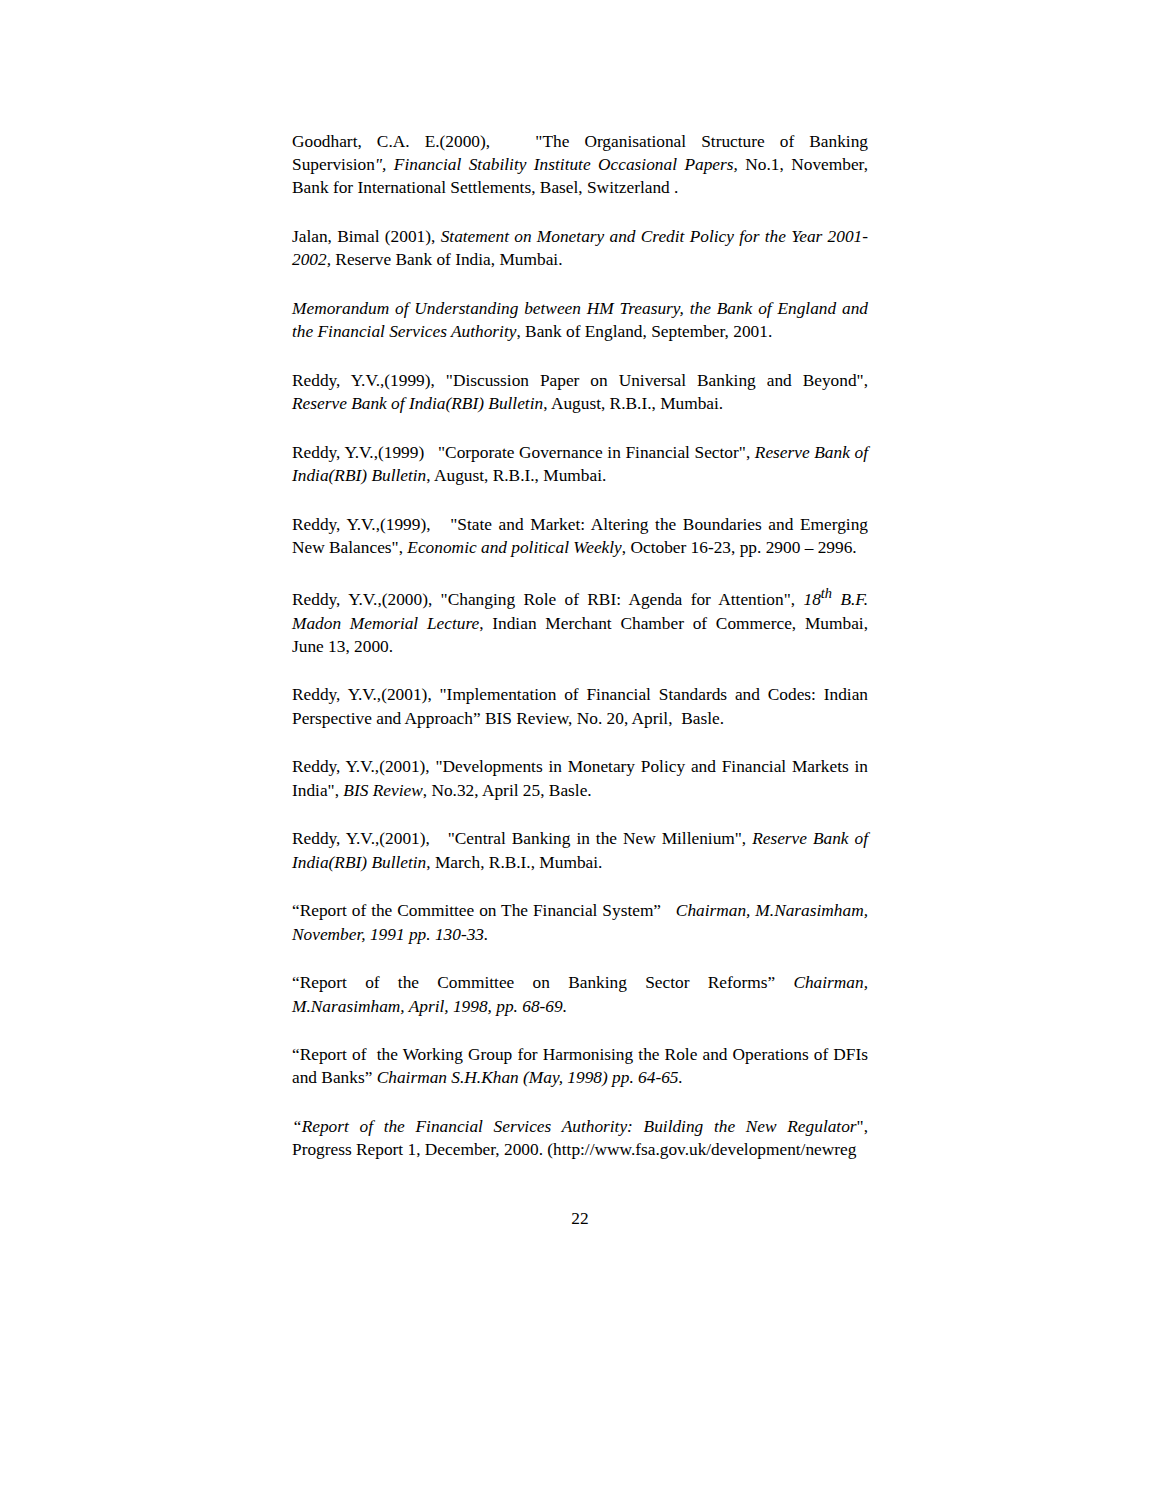Goodhart, C.A. E.(2000), "The Organisational Structure of Banking Supervision", Financial Stability Institute Occasional Papers, No.1, November, Bank for International Settlements, Basel, Switzerland .
Jalan, Bimal (2001), Statement on Monetary and Credit Policy for the Year 2001-2002, Reserve Bank of India, Mumbai.
Memorandum of Understanding between HM Treasury, the Bank of England and the Financial Services Authority, Bank of England, September, 2001.
Reddy, Y.V.,(1999), "Discussion Paper on Universal Banking and Beyond", Reserve Bank of India(RBI) Bulletin, August, R.B.I., Mumbai.
Reddy, Y.V.,(1999) "Corporate Governance in Financial Sector", Reserve Bank of India(RBI) Bulletin, August, R.B.I., Mumbai.
Reddy, Y.V.,(1999), "State and Market: Altering the Boundaries and Emerging New Balances", Economic and political Weekly, October 16-23, pp. 2900 – 2996.
Reddy, Y.V.,(2000), "Changing Role of RBI: Agenda for Attention", 18th B.F. Madon Memorial Lecture, Indian Merchant Chamber of Commerce, Mumbai, June 13, 2000.
Reddy, Y.V.,(2001), "Implementation of Financial Standards and Codes: Indian Perspective and Approach” BIS Review, No. 20, April, Basle.
Reddy, Y.V.,(2001), "Developments in Monetary Policy and Financial Markets in India", BIS Review, No.32, April 25, Basle.
Reddy, Y.V.,(2001), "Central Banking in the New Millenium", Reserve Bank of India(RBI) Bulletin, March, R.B.I., Mumbai.
“Report of the Committee on The Financial System” Chairman, M.Narasimham, November, 1991 pp. 130-33.
“Report of the Committee on Banking Sector Reforms” Chairman, M.Narasimham, April, 1998, pp. 68-69.
“Report of the Working Group for Harmonising the Role and Operations of DFIs and Banks” Chairman S.H.Khan (May, 1998) pp. 64-65.
“Report of the Financial Services Authority: Building the New Regulator", Progress Report 1, December, 2000. (http://www.fsa.gov.uk/development/newreg
22